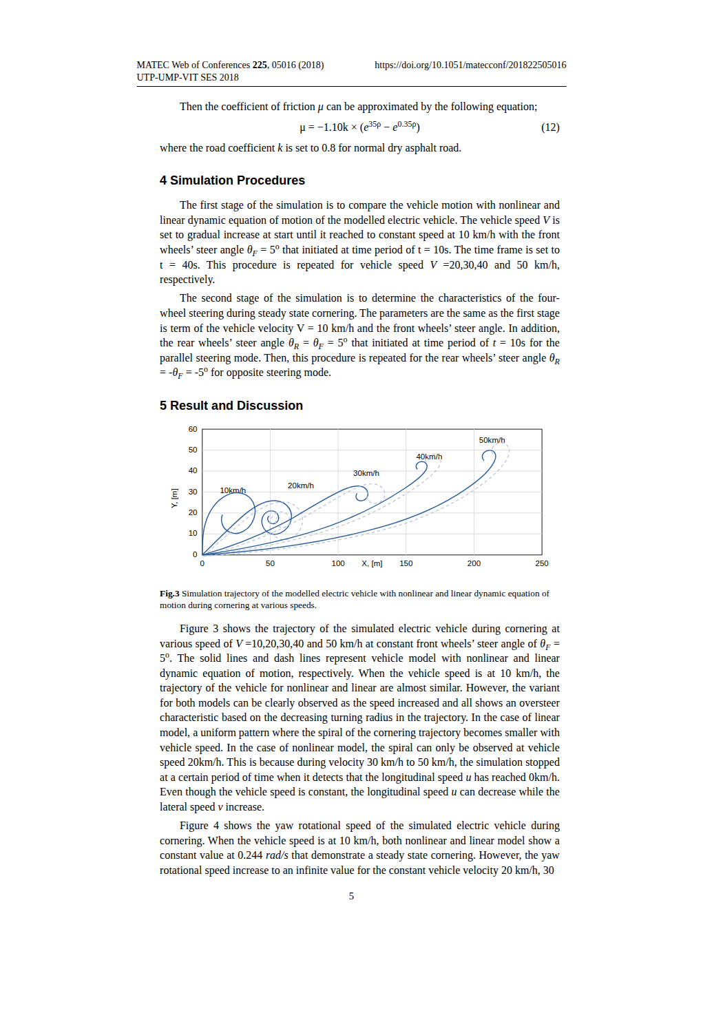MATEC Web of Conferences 225, 05016 (2018)
UTP-UMP-VIT SES 2018
https://doi.org/10.1051/matecconf/201822505016
Then the coefficient of friction μ can be approximated by the following equation;
μ = −1.10k × (e35ρ − e0.35ρ)
(12)
where the road coefficient k is set to 0.8 for normal dry asphalt road.
4 Simulation Procedures
The first stage of the simulation is to compare the vehicle motion with nonlinear and linear dynamic equation of motion of the modelled electric vehicle. The vehicle speed V is set to gradual increase at start until it reached to constant speed at 10 km/h with the front wheels’ steer angle θF = 5o that initiated at time period of t = 10s. The time frame is set to t = 40s. This procedure is repeated for vehicle speed V =20,30,40 and 50 km/h, respectively.
The second stage of the simulation is to determine the characteristics of the four-wheel steering during steady state cornering. The parameters are the same as the first stage is term of the vehicle velocity V = 10 km/h and the front wheels’ steer angle. In addition, the rear wheels’ steer angle θR = θF = 5o that initiated at time period of t = 10s for the parallel steering mode. Then, this procedure is repeated for the rear wheels’ steer angle θR = -θF = -5o for opposite steering mode.
5 Result and Discussion
60 50 40 30 20 10 0 0 50 100 150 200 250 Y, [m] X, [m] 10km/h 20km/h 30km/h 40km/h 50km/h
Fig.3 Simulation trajectory of the modelled electric vehicle with nonlinear and linear dynamic equation of motion during cornering at various speeds.
Figure 3 shows the trajectory of the simulated electric vehicle during cornering at various speed of V =10,20,30,40 and 50 km/h at constant front wheels’ steer angle of θF = 5o. The solid lines and dash lines represent vehicle model with nonlinear and linear dynamic equation of motion, respectively. When the vehicle speed is at 10 km/h, the trajectory of the vehicle for nonlinear and linear are almost similar. However, the variant for both models can be clearly observed as the speed increased and all shows an oversteer characteristic based on the decreasing turning radius in the trajectory. In the case of linear model, a uniform pattern where the spiral of the cornering trajectory becomes smaller with vehicle speed. In the case of nonlinear model, the spiral can only be observed at vehicle speed 20km/h. This is because during velocity 30 km/h to 50 km/h, the simulation stopped at a certain period of time when it detects that the longitudinal speed u has reached 0km/h. Even though the vehicle speed is constant, the longitudinal speed u can decrease while the lateral speed v increase.
Figure 4 shows the yaw rotational speed of the simulated electric vehicle during cornering. When the vehicle speed is at 10 km/h, both nonlinear and linear model show a constant value at 0.244 rad/s that demonstrate a steady state cornering. However, the yaw rotational speed increase to an infinite value for the constant vehicle velocity 20 km/h, 30
5